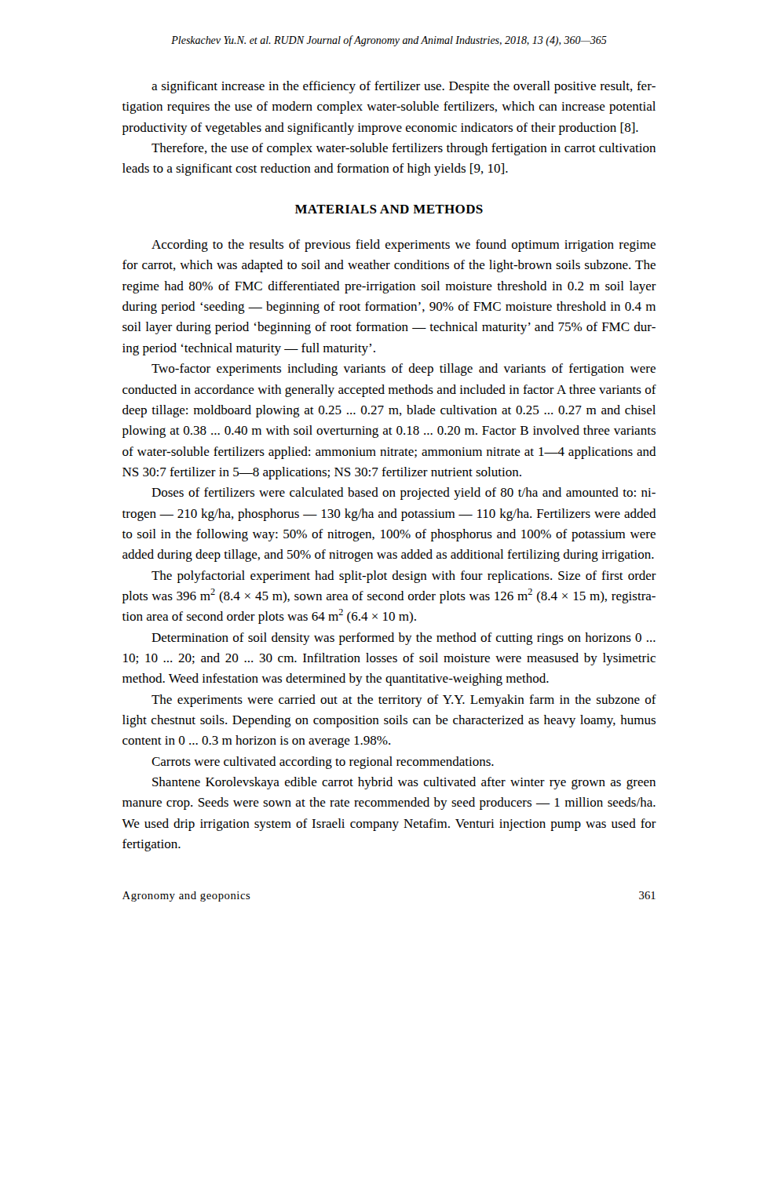Pleskachev Yu.N. et al. RUDN Journal of Agronomy and Animal Industries, 2018, 13 (4), 360—365
a significant increase in the efficiency of fertilizer use. Despite the overall positive result, fertigation requires the use of modern complex water-soluble fertilizers, which can increase potential productivity of vegetables and significantly improve economic indicators of their production [8].
Therefore, the use of complex water-soluble fertilizers through fertigation in carrot cultivation leads to a significant cost reduction and formation of high yields [9, 10].
Materials and methods
According to the results of previous field experiments we found optimum irrigation regime for carrot, which was adapted to soil and weather conditions of the light-brown soils subzone. The regime had 80% of FMC differentiated pre-irrigation soil moisture threshold in 0.2 m soil layer during period ‘seeding — beginning of root formation’, 90% of FMC moisture threshold in 0.4 m soil layer during period ‘beginning of root formation — technical maturity’ and 75% of FMC during period ‘technical maturity — full maturity’.
Two-factor experiments including variants of deep tillage and variants of fertigation were conducted in accordance with generally accepted methods and included in factor A three variants of deep tillage: moldboard plowing at 0.25 ... 0.27 m, blade cultivation at 0.25 ... 0.27 m and chisel plowing at 0.38 ... 0.40 m with soil overturning at 0.18 ... 0.20 m. Factor B involved three variants of water-soluble fertilizers applied: ammonium nitrate; ammonium nitrate at 1—4 applications and NS 30:7 fertilizer in 5—8 applications; NS 30:7 fertilizer nutrient solution.
Doses of fertilizers were calculated based on projected yield of 80 t/ha and amounted to: nitrogen — 210 kg/ha, phosphorus — 130 kg/ha and potassium — 110 kg/ha. Fertilizers were added to soil in the following way: 50% of nitrogen, 100% of phosphorus and 100% of potassium were added during deep tillage, and 50% of nitrogen was added as additional fertilizing during irrigation.
The polyfactorial experiment had split-plot design with four replications. Size of first order plots was 396 m2 (8.4 × 45 m), sown area of second order plots was 126 m2 (8.4 × 15 m), registration area of second order plots was 64 m2 (6.4 × 10 m).
Determination of soil density was performed by the method of cutting rings on horizons 0 ... 10; 10 ... 20; and 20 ... 30 cm. Infiltration losses of soil moisture were measused by lysimetric method. Weed infestation was determined by the quantitative-weighing method.
The experiments were carried out at the territory of Y.Y. Lemyakin farm in the subzone of light chestnut soils. Depending on composition soils can be characterized as heavy loamy, humus content in 0 ... 0.3 m horizon is on average 1.98%.
Carrots were cultivated according to regional recommendations.
Shantene Korolevskaya edible carrot hybrid was cultivated after winter rye grown as green manure crop. Seeds were sown at the rate recommended by seed producers — 1 million seeds/ha. We used drip irrigation system of Israeli company Netafim. Venturi injection pump was used for fertigation.
Agronomy and geoponics 361